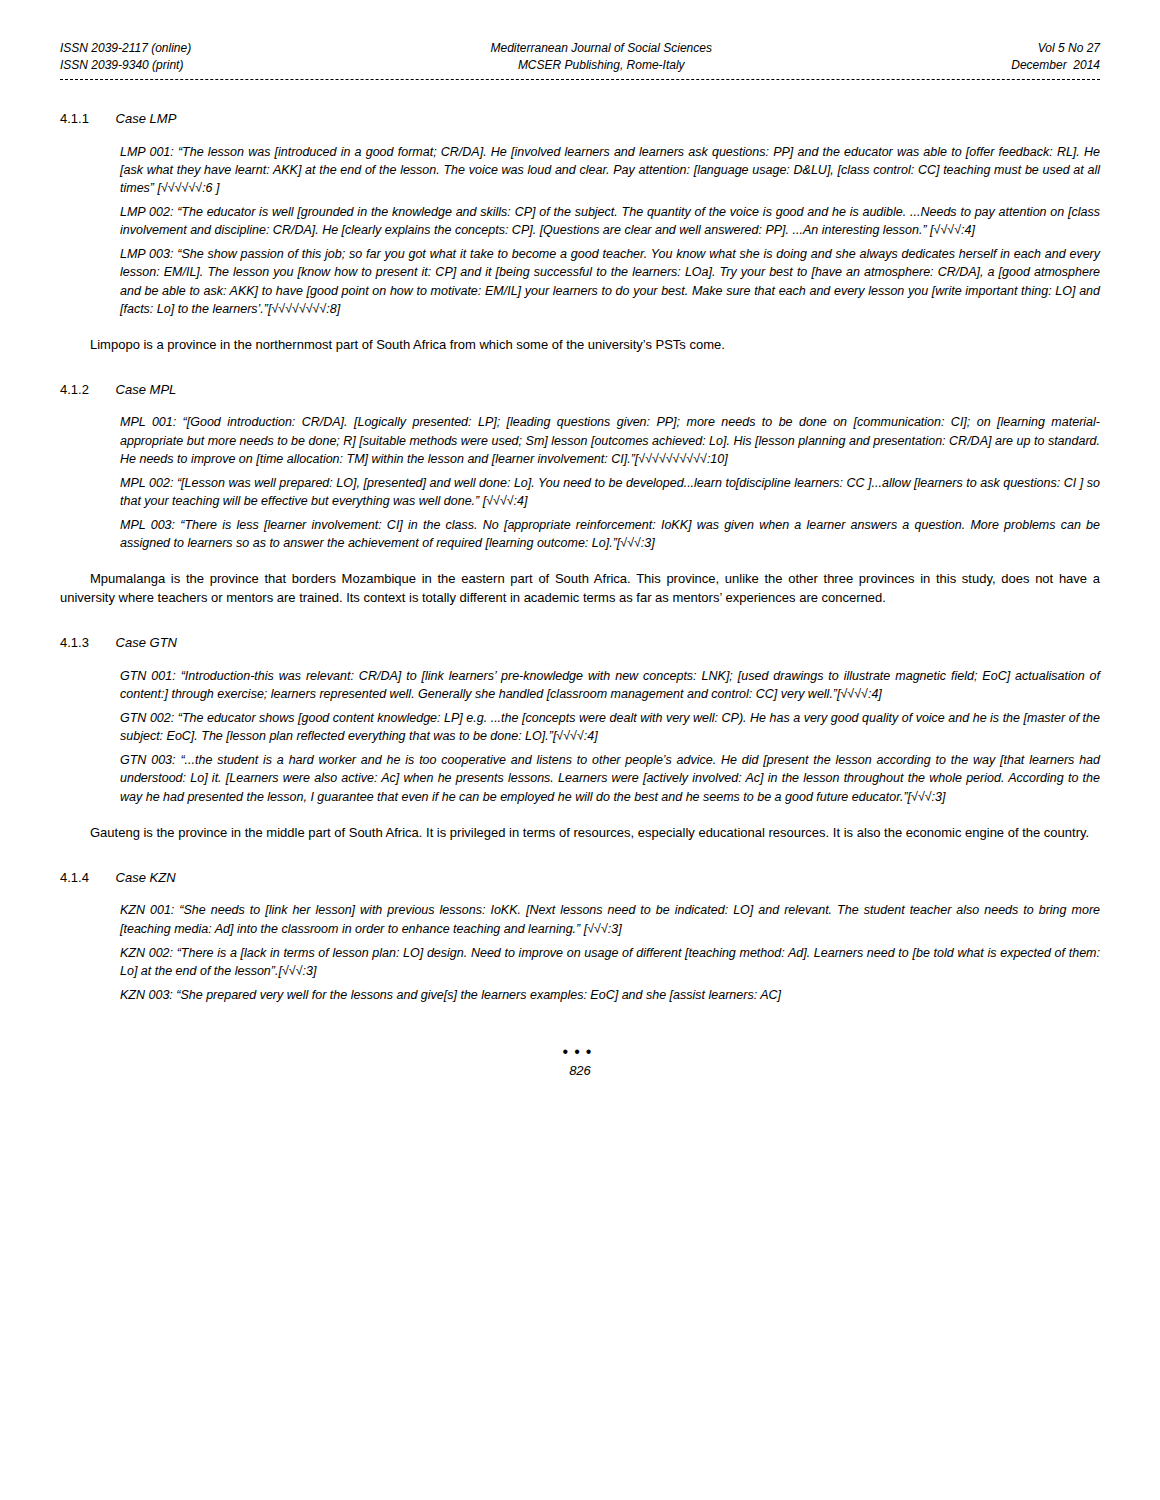ISSN 2039-2117 (online)
ISSN 2039-9340 (print)
Mediterranean Journal of Social Sciences
MCSER Publishing, Rome-Italy
Vol 5 No 27
December 2014
4.1.1 Case LMP
LMP 001: “The lesson was [introduced in a good format; CR/DA]. He [involved learners and learners ask questions: PP] and the educator was able to [offer feedback: RL]. He [ask what they have learnt: AKK] at the end of the lesson. The voice was loud and clear. Pay attention: [language usage: D&LU], [class control: CC] teaching must be used at all times” [√√√√√√:6 ]
LMP 002: “The educator is well [grounded in the knowledge and skills: CP] of the subject. The quantity of the voice is good and he is audible. ...Needs to pay attention on [class involvement and discipline: CR/DA]. He [clearly explains the concepts: CP]. [Questions are clear and well answered: PP]. ...An interesting lesson.” [√√√√:4]
LMP 003: “She show passion of this job; so far you got what it take to become a good teacher. You know what she is doing and she always dedicates herself in each and every lesson: EM/IL]. The lesson you [know how to present it: CP] and it [being successful to the learners: LOa]. Try your best to [have an atmosphere: CR/DA], a [good atmosphere and be able to ask: AKK] to have [good point on how to motivate: EM/IL] your learners to do your best. Make sure that each and every lesson you [write important thing: LO] and [facts: Lo] to the learners’.”[√√√√√√√√:8]
Limpopo is a province in the northernmost part of South Africa from which some of the university’s PSTs come.
4.1.2 Case MPL
MPL 001: “[Good introduction: CR/DA]. [Logically presented: LP]; [leading questions given: PP]; more needs to be done on [communication: CI]; on [learning material- appropriate but more needs to be done; R] [suitable methods were used; Sm] lesson [outcomes achieved: Lo]. His [lesson planning and presentation: CR/DA] are up to standard. He needs to improve on [time allocation: TM] within the lesson and [learner involvement: CI].”[√√√√√√√√√√:10]
MPL 002: “[Lesson was well prepared: LO], [presented] and well done: Lo]. You need to be developed...learn to[discipline learners: CC ]...allow [learners to ask questions: CI ] so that your teaching will be effective but everything was well done.” [√√√√:4]
MPL 003: “There is less [learner involvement: CI] in the class. No [appropriate reinforcement: IoKK] was given when a learner answers a question. More problems can be assigned to learners so as to answer the achievement of required [learning outcome: Lo].”[√√√:3]
Mpumalanga is the province that borders Mozambique in the eastern part of South Africa. This province, unlike the other three provinces in this study, does not have a university where teachers or mentors are trained. Its context is totally different in academic terms as far as mentors’ experiences are concerned.
4.1.3 Case GTN
GTN 001: “Introduction-this was relevant: CR/DA] to [link learners’ pre-knowledge with new concepts: LNK]; [used drawings to illustrate magnetic field; EoC] actualisation of content:] through exercise; learners represented well. Generally she handled [classroom management and control: CC] very well.”[√√√√:4]
GTN 002: “The educator shows [good content knowledge: LP] e.g. ...the [concepts were dealt with very well: CP). He has a very good quality of voice and he is the [master of the subject: EoC]. The [lesson plan reflected everything that was to be done: LO].”[√√√√:4]
GTN 003: “...the student is a hard worker and he is too cooperative and listens to other people’s advice. He did [present the lesson according to the way [that learners had understood: Lo] it. [Learners were also active: Ac] when he presents lessons. Learners were [actively involved: Ac] in the lesson throughout the whole period. According to the way he had presented the lesson, I guarantee that even if he can be employed he will do the best and he seems to be a good future educator.”[√√√:3]
Gauteng is the province in the middle part of South Africa. It is privileged in terms of resources, especially educational resources. It is also the economic engine of the country.
4.1.4 Case KZN
KZN 001: “She needs to [link her lesson] with previous lessons: IoKK. [Next lessons need to be indicated: LO] and relevant. The student teacher also needs to bring more [teaching media: Ad] into the classroom in order to enhance teaching and learning.” [√√√:3]
KZN 002: “There is a [lack in terms of lesson plan: LO] design. Need to improve on usage of different [teaching method: Ad]. Learners need to [be told what is expected of them: Lo] at the end of the lesson”.[√√√:3]
KZN 003: “She prepared very well for the lessons and give[s] the learners examples: EoC] and she [assist learners: AC]
•••
826